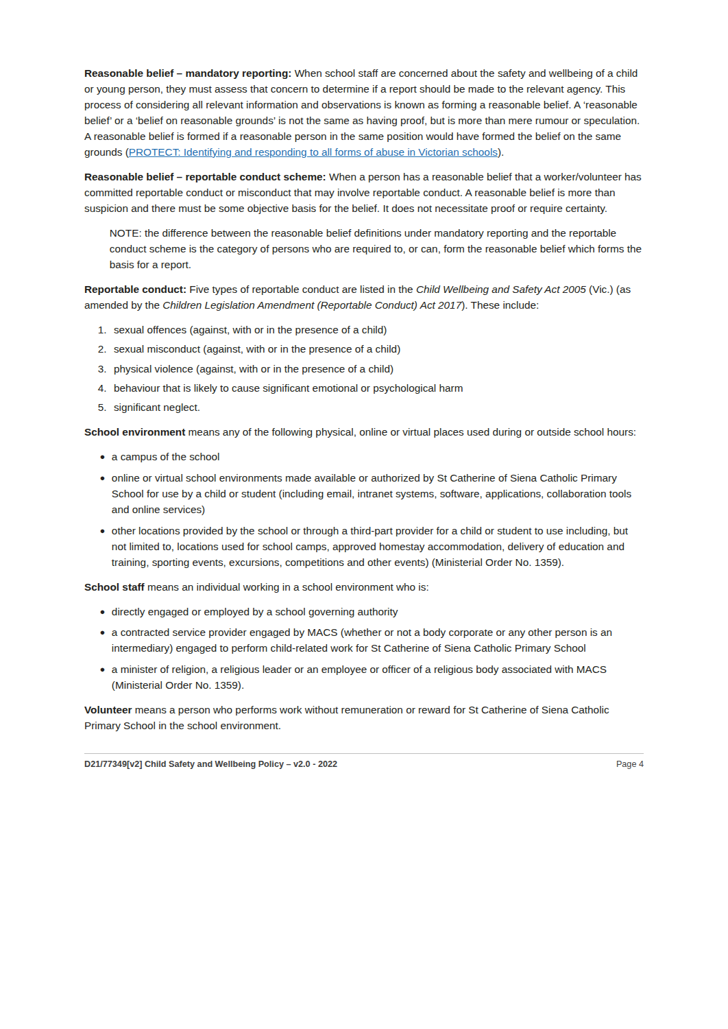Reasonable belief – mandatory reporting: When school staff are concerned about the safety and wellbeing of a child or young person, they must assess that concern to determine if a report should be made to the relevant agency. This process of considering all relevant information and observations is known as forming a reasonable belief. A ‘reasonable belief’ or a ‘belief on reasonable grounds’ is not the same as having proof, but is more than mere rumour or speculation. A reasonable belief is formed if a reasonable person in the same position would have formed the belief on the same grounds (PROTECT: Identifying and responding to all forms of abuse in Victorian schools).
Reasonable belief – reportable conduct scheme: When a person has a reasonable belief that a worker/volunteer has committed reportable conduct or misconduct that may involve reportable conduct. A reasonable belief is more than suspicion and there must be some objective basis for the belief. It does not necessitate proof or require certainty.
NOTE: the difference between the reasonable belief definitions under mandatory reporting and the reportable conduct scheme is the category of persons who are required to, or can, form the reasonable belief which forms the basis for a report.
Reportable conduct: Five types of reportable conduct are listed in the Child Wellbeing and Safety Act 2005 (Vic.) (as amended by the Children Legislation Amendment (Reportable Conduct) Act 2017). These include:
sexual offences (against, with or in the presence of a child)
sexual misconduct (against, with or in the presence of a child)
physical violence (against, with or in the presence of a child)
behaviour that is likely to cause significant emotional or psychological harm
significant neglect.
School environment means any of the following physical, online or virtual places used during or outside school hours:
a campus of the school
online or virtual school environments made available or authorized by St Catherine of Siena Catholic Primary School for use by a child or student (including email, intranet systems, software, applications, collaboration tools and online services)
other locations provided by the school or through a third-part provider for a child or student to use including, but not limited to, locations used for school camps, approved homestay accommodation, delivery of education and training, sporting events, excursions, competitions and other events) (Ministerial Order No. 1359).
School staff means an individual working in a school environment who is:
directly engaged or employed by a school governing authority
a contracted service provider engaged by MACS (whether or not a body corporate or any other person is an intermediary) engaged to perform child-related work for St Catherine of Siena Catholic Primary School
a minister of religion, a religious leader or an employee or officer of a religious body associated with MACS (Ministerial Order No. 1359).
Volunteer means a person who performs work without remuneration or reward for St Catherine of Siena Catholic Primary School in the school environment.
D21/77349[v2] Child Safety and Wellbeing Policy – v2.0 - 2022 Page 4